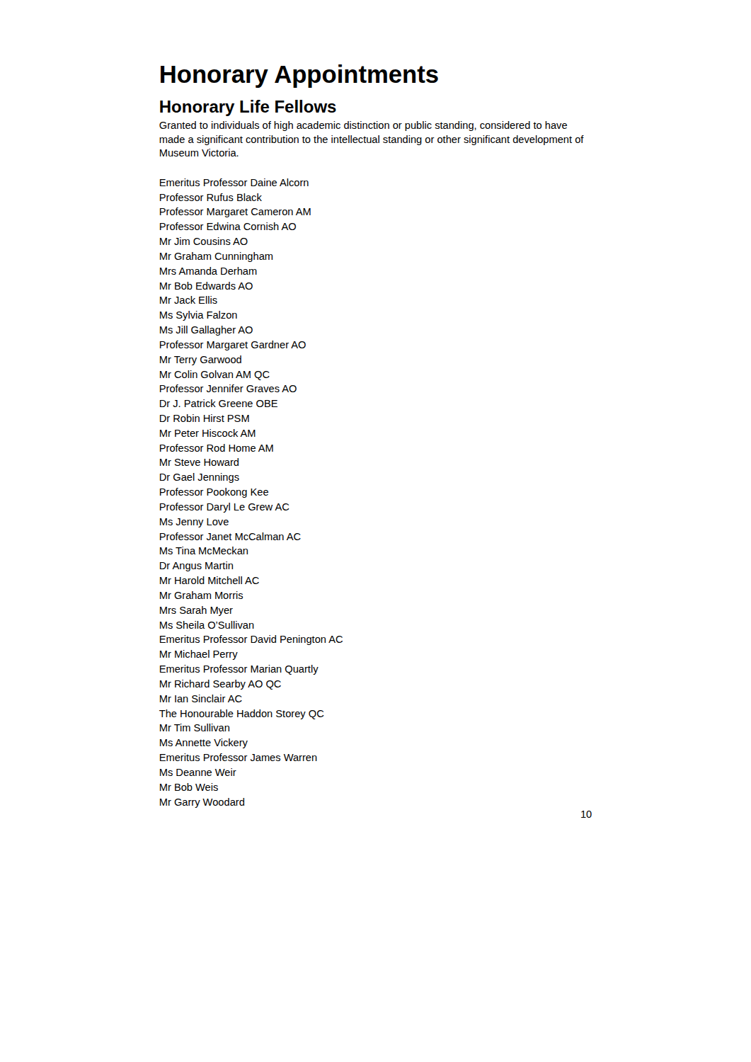Honorary Appointments
Honorary Life Fellows
Granted to individuals of high academic distinction or public standing, considered to have made a significant contribution to the intellectual standing or other significant development of Museum Victoria.
Emeritus Professor Daine Alcorn
Professor Rufus Black
Professor Margaret Cameron AM
Professor Edwina Cornish AO
Mr Jim Cousins AO
Mr Graham Cunningham
Mrs Amanda Derham
Mr Bob Edwards AO
Mr Jack Ellis
Ms Sylvia Falzon
Ms Jill Gallagher AO
Professor Margaret Gardner AO
Mr Terry Garwood
Mr Colin Golvan AM QC
Professor Jennifer Graves AO
Dr J. Patrick Greene OBE
Dr Robin Hirst PSM
Mr Peter Hiscock AM
Professor Rod Home AM
Mr Steve Howard
Dr Gael Jennings
Professor Pookong Kee
Professor Daryl Le Grew AC
Ms Jenny Love
Professor Janet McCalman AC
Ms Tina McMeckan
Dr Angus Martin
Mr Harold Mitchell AC
Mr Graham Morris
Mrs Sarah Myer
Ms Sheila O’Sullivan
Emeritus Professor David Penington AC
Mr Michael Perry
Emeritus Professor Marian Quartly
Mr Richard Searby AO QC
Mr Ian Sinclair AC
The Honourable Haddon Storey QC
Mr Tim Sullivan
Ms Annette Vickery
Emeritus Professor James Warren
Ms Deanne Weir
Mr Bob Weis
Mr Garry Woodard
10